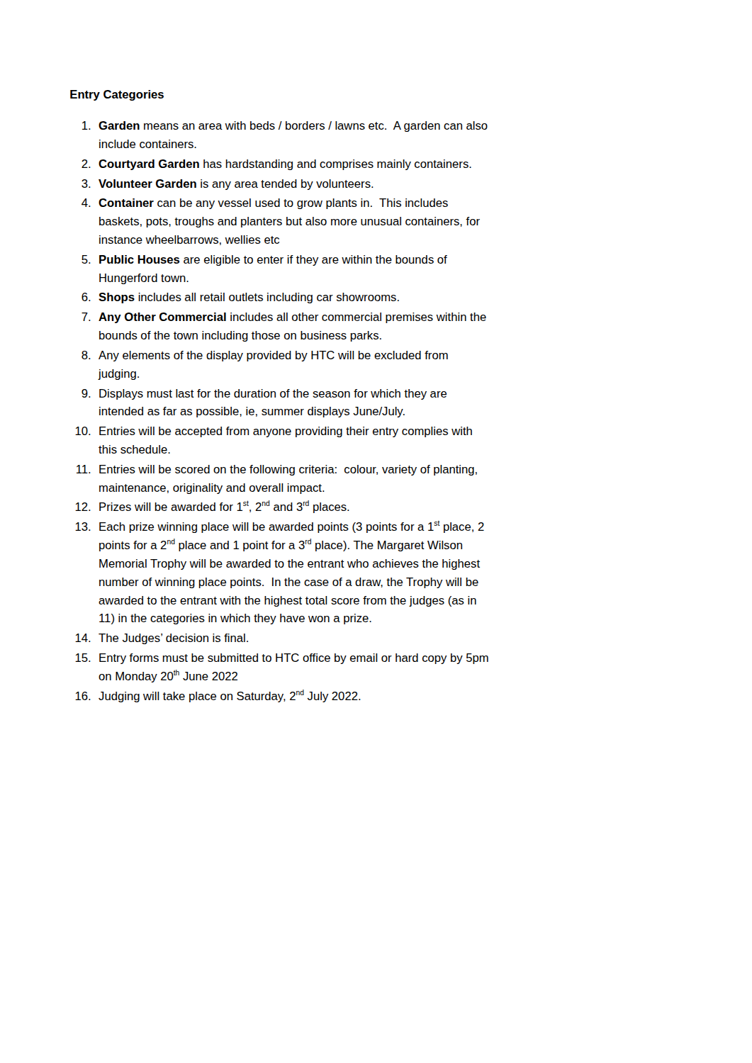Entry Categories
Garden means an area with beds / borders / lawns etc. A garden can also include containers.
Courtyard Garden has hardstanding and comprises mainly containers.
Volunteer Garden is any area tended by volunteers.
Container can be any vessel used to grow plants in. This includes baskets, pots, troughs and planters but also more unusual containers, for instance wheelbarrows, wellies etc
Public Houses are eligible to enter if they are within the bounds of Hungerford town.
Shops includes all retail outlets including car showrooms.
Any Other Commercial includes all other commercial premises within the bounds of the town including those on business parks.
Any elements of the display provided by HTC will be excluded from judging.
Displays must last for the duration of the season for which they are intended as far as possible, ie, summer displays June/July.
Entries will be accepted from anyone providing their entry complies with this schedule.
Entries will be scored on the following criteria: colour, variety of planting, maintenance, originality and overall impact.
Prizes will be awarded for 1st, 2nd and 3rd places.
Each prize winning place will be awarded points (3 points for a 1st place, 2 points for a 2nd place and 1 point for a 3rd place). The Margaret Wilson Memorial Trophy will be awarded to the entrant who achieves the highest number of winning place points. In the case of a draw, the Trophy will be awarded to the entrant with the highest total score from the judges (as in 11) in the categories in which they have won a prize.
The Judges’ decision is final.
Entry forms must be submitted to HTC office by email or hard copy by 5pm on Monday 20th June 2022
Judging will take place on Saturday, 2nd July 2022.